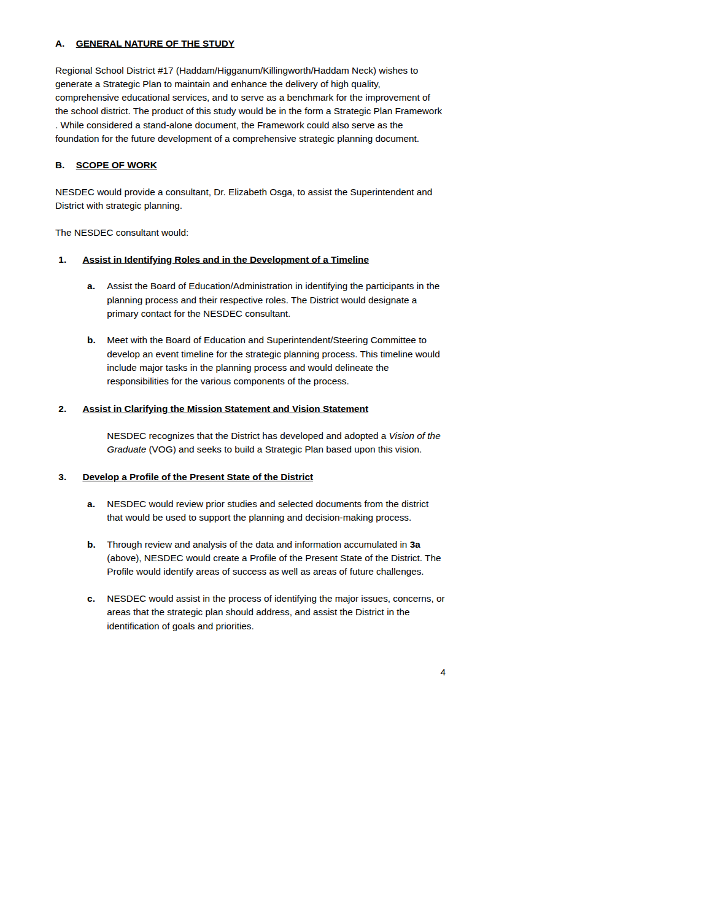A.
GENERAL NATURE OF THE STUDY
Regional School District #17 (Haddam/Higganum/Killingworth/Haddam Neck) wishes to generate a Strategic Plan to maintain and enhance the delivery of high quality, comprehensive educational services, and to serve as a benchmark for the improvement of the school district. The product of this study would be in the form a Strategic Plan Framework . While considered a stand-alone document, the Framework could also serve as the foundation for the future development of a comprehensive strategic planning document.
B.
SCOPE OF WORK
NESDEC would provide a consultant, Dr. Elizabeth Osga, to assist the Superintendent and District with strategic planning.
The NESDEC consultant would:
Assist in Identifying Roles and in the Development of a Timeline
Assist the Board of Education/Administration in identifying the participants in the planning process and their respective roles. The District would designate a primary contact for the NESDEC consultant.
Meet with the Board of Education and Superintendent/Steering Committee to develop an event timeline for the strategic planning process. This timeline would include major tasks in the planning process and would delineate the responsibilities for the various components of the process.
Assist in Clarifying the Mission Statement and Vision Statement
NESDEC recognizes that the District has developed and adopted a Vision of the Graduate (VOG) and seeks to build a Strategic Plan based upon this vision.
Develop a Profile of the Present State of the District
NESDEC would review prior studies and selected documents from the district that would be used to support the planning and decision-making process.
Through review and analysis of the data and information accumulated in 3a (above), NESDEC would create a Profile of the Present State of the District. The Profile would identify areas of success as well as areas of future challenges.
NESDEC would assist in the process of identifying the major issues, concerns, or areas that the strategic plan should address, and assist the District in the identification of goals and priorities.
4